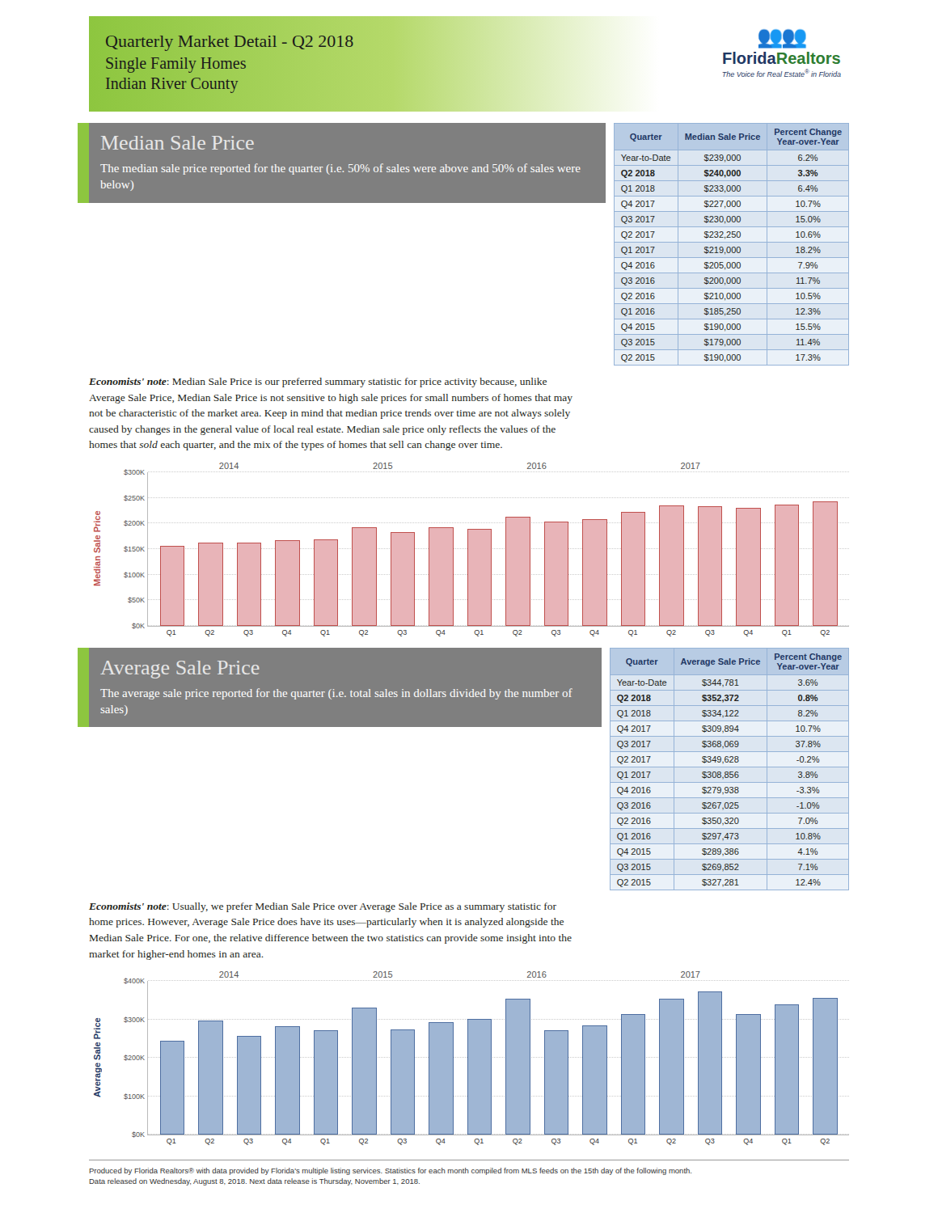Quarterly Market Detail - Q2 2018
Single Family Homes
Indian River County
👥👥
FloridaRealtors
The Voice for Real Estate® in Florida
Median Sale Price
The median sale price reported for the quarter (i.e. 50% of sales were above and 50% of sales were below)
| Quarter | Median Sale Price | Percent Change Year-over-Year |
| --- | --- | --- |
| Year-to-Date | $239,000 | 6.2% |
| Q2 2018 | $240,000 | 3.3% |
| Q1 2018 | $233,000 | 6.4% |
| Q4 2017 | $227,000 | 10.7% |
| Q3 2017 | $230,000 | 15.0% |
| Q2 2017 | $232,250 | 10.6% |
| Q1 2017 | $219,000 | 18.2% |
| Q4 2016 | $205,000 | 7.9% |
| Q3 2016 | $200,000 | 11.7% |
| Q2 2016 | $210,000 | 10.5% |
| Q1 2016 | $185,250 | 12.3% |
| Q4 2015 | $190,000 | 15.5% |
| Q3 2015 | $179,000 | 11.4% |
| Q2 2015 | $190,000 | 17.3% |
Economists' note: Median Sale Price is our preferred summary statistic for price activity because, unlike Average Sale Price, Median Sale Price is not sensitive to high sale prices for small numbers of homes that may not be characteristic of the market area. Keep in mind that median price trends over time are not always solely caused by changes in the general value of local real estate. Median sale price only reflects the values of the homes that sold each quarter, and the mix of the types of homes that sell can change over time.
Median Sale Price
2014
2015
2016
2017
$300K
$250K
$200K
$150K
$100K
$50K
$0K
Q1
Q2
Q3
Q4
Q1
Q2
Q3
Q4
Q1
Q2
Q3
Q4
Q1
Q2
Q3
Q4
Q1
Q2
Average Sale Price
The average sale price reported for the quarter (i.e. total sales in dollars divided by the number of sales)
| Quarter | Average Sale Price | Percent Change Year-over-Year |
| --- | --- | --- |
| Year-to-Date | $344,781 | 3.6% |
| Q2 2018 | $352,372 | 0.8% |
| Q1 2018 | $334,122 | 8.2% |
| Q4 2017 | $309,894 | 10.7% |
| Q3 2017 | $368,069 | 37.8% |
| Q2 2017 | $349,628 | -0.2% |
| Q1 2017 | $308,856 | 3.8% |
| Q4 2016 | $279,938 | -3.3% |
| Q3 2016 | $267,025 | -1.0% |
| Q2 2016 | $350,320 | 7.0% |
| Q1 2016 | $297,473 | 10.8% |
| Q4 2015 | $289,386 | 4.1% |
| Q3 2015 | $269,852 | 7.1% |
| Q2 2015 | $327,281 | 12.4% |
Economists' note: Usually, we prefer Median Sale Price over Average Sale Price as a summary statistic for home prices. However, Average Sale Price does have its uses—particularly when it is analyzed alongside the Median Sale Price. For one, the relative difference between the two statistics can provide some insight into the market for higher-end homes in an area.
Average Sale Price
2014
2015
2016
2017
$400K
$300K
$200K
$100K
$0K
Q1
Q2
Q3
Q4
Q1
Q2
Q3
Q4
Q1
Q2
Q3
Q4
Q1
Q2
Q3
Q4
Q1
Q2
Produced by Florida Realtors® with data provided by Florida's multiple listing services. Statistics for each month compiled from MLS feeds on the 15th day of the following month.
Data released on Wednesday, August 8, 2018. Next data release is Thursday, November 1, 2018.